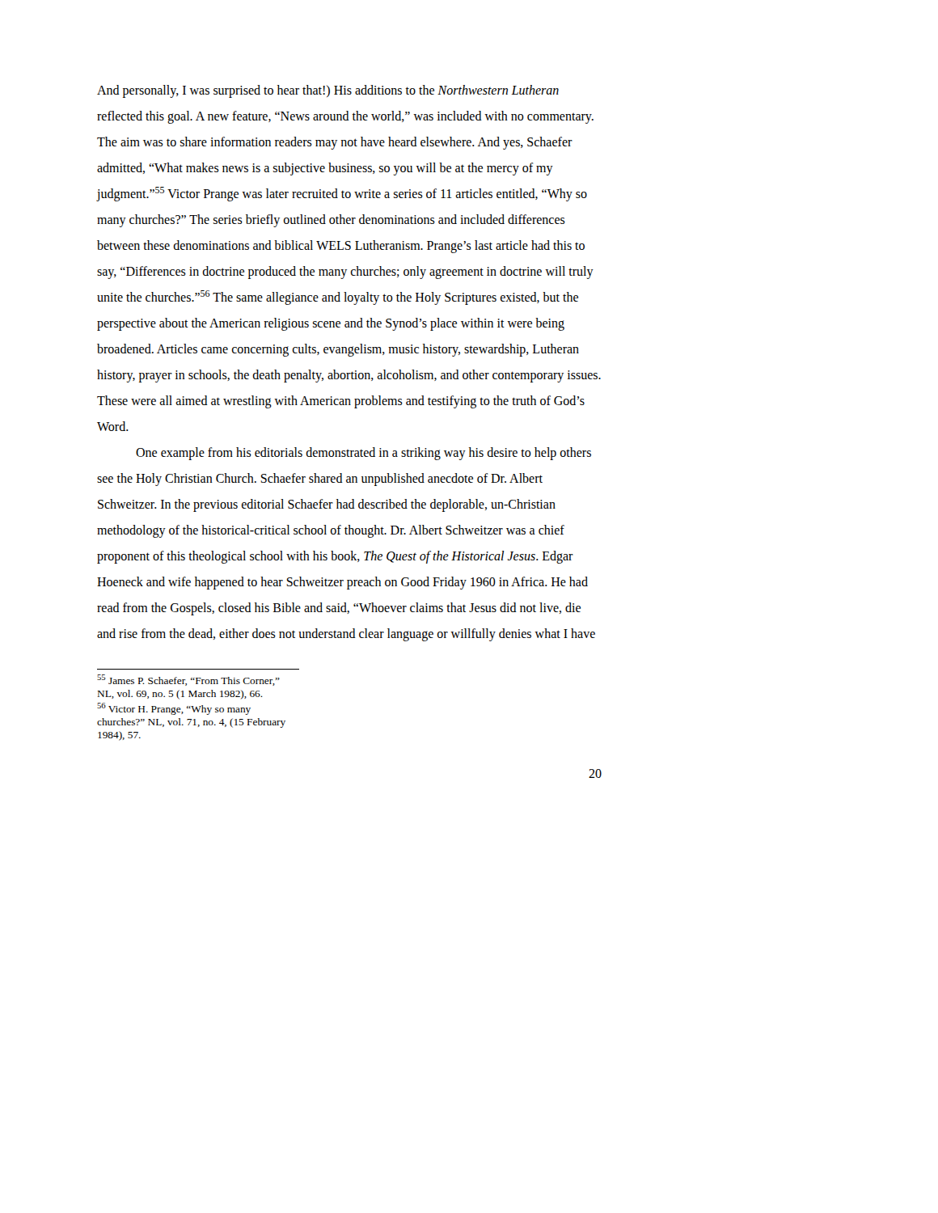And personally, I was surprised to hear that!) His additions to the Northwestern Lutheran reflected this goal. A new feature, “News around the world,” was included with no commentary. The aim was to share information readers may not have heard elsewhere. And yes, Schaefer admitted, “What makes news is a subjective business, so you will be at the mercy of my judgment.”55 Victor Prange was later recruited to write a series of 11 articles entitled, “Why so many churches?” The series briefly outlined other denominations and included differences between these denominations and biblical WELS Lutheranism. Prange’s last article had this to say, “Differences in doctrine produced the many churches; only agreement in doctrine will truly unite the churches.”56 The same allegiance and loyalty to the Holy Scriptures existed, but the perspective about the American religious scene and the Synod’s place within it were being broadened. Articles came concerning cults, evangelism, music history, stewardship, Lutheran history, prayer in schools, the death penalty, abortion, alcoholism, and other contemporary issues. These were all aimed at wrestling with American problems and testifying to the truth of God’s Word.
One example from his editorials demonstrated in a striking way his desire to help others see the Holy Christian Church. Schaefer shared an unpublished anecdote of Dr. Albert Schweitzer. In the previous editorial Schaefer had described the deplorable, un-Christian methodology of the historical-critical school of thought. Dr. Albert Schweitzer was a chief proponent of this theological school with his book, The Quest of the Historical Jesus. Edgar Hoeneck and wife happened to hear Schweitzer preach on Good Friday 1960 in Africa. He had read from the Gospels, closed his Bible and said, “Whoever claims that Jesus did not live, die and rise from the dead, either does not understand clear language or willfully denies what I have
55 James P. Schaefer, “From This Corner,” NL, vol. 69, no. 5 (1 March 1982), 66.
56 Victor H. Prange, “Why so many churches?” NL, vol. 71, no. 4, (15 February 1984), 57.
20